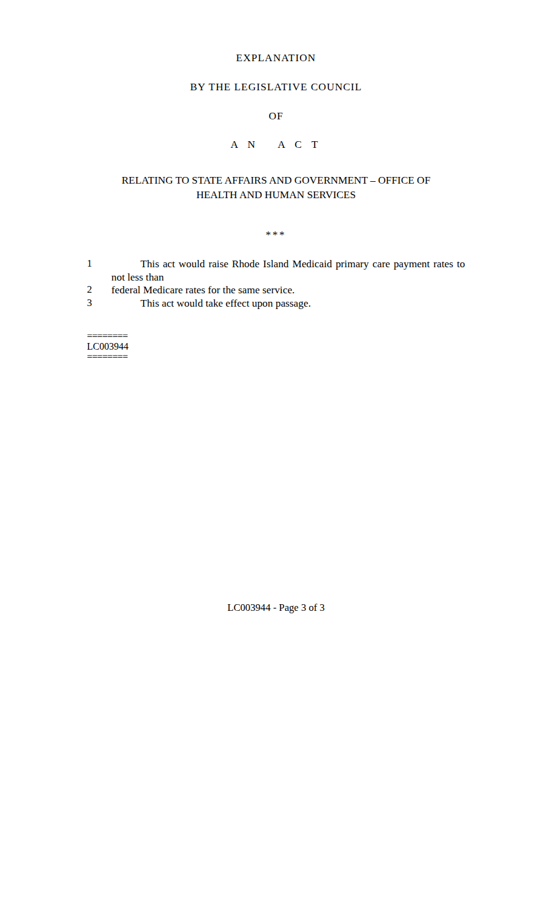EXPLANATION
BY THE LEGISLATIVE COUNCIL
OF
A N A C T
RELATING TO STATE AFFAIRS AND GOVERNMENT – OFFICE OF HEALTH AND HUMAN SERVICES
***
| 1 | This act would raise Rhode Island Medicaid primary care payment rates to not less than |
| 2 | federal Medicare rates for the same service. |
| 3 | This act would take effect upon passage. |
========
LC003944
========
LC003944 - Page 3 of 3